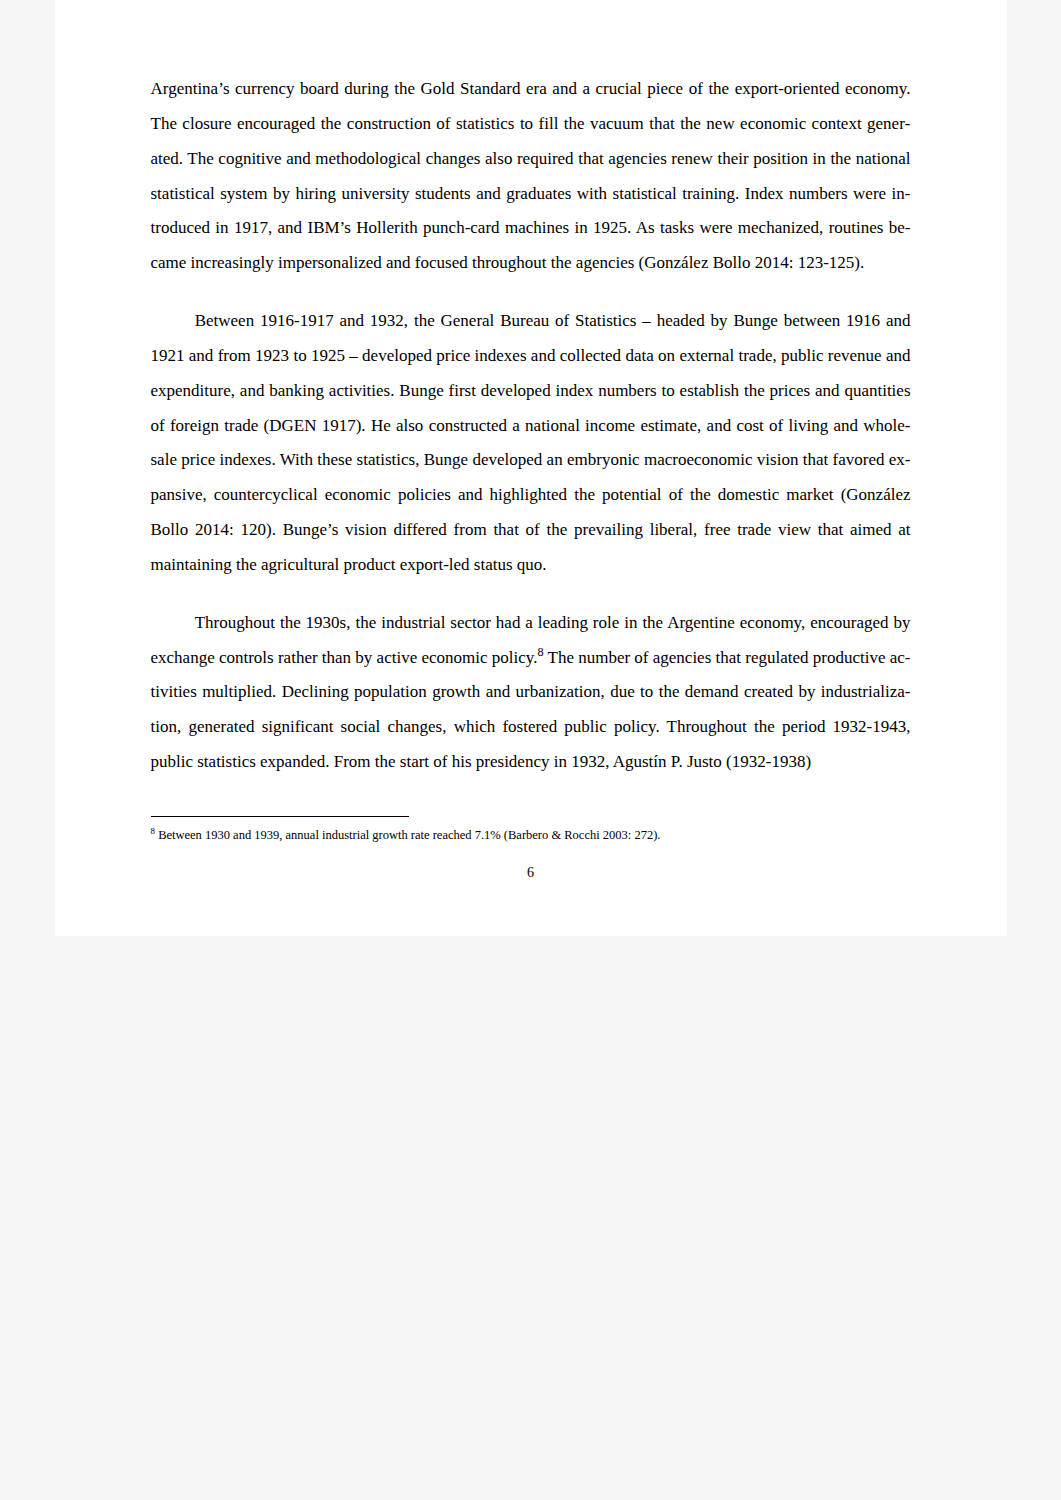Argentina’s currency board during the Gold Standard era and a crucial piece of the export-oriented economy. The closure encouraged the construction of statistics to fill the vacuum that the new economic context generated. The cognitive and methodological changes also required that agencies renew their position in the national statistical system by hiring university students and graduates with statistical training. Index numbers were introduced in 1917, and IBM’s Hollerith punch-card machines in 1925. As tasks were mechanized, routines became increasingly impersonalized and focused throughout the agencies (González Bollo 2014: 123-125).
Between 1916-1917 and 1932, the General Bureau of Statistics – headed by Bunge between 1916 and 1921 and from 1923 to 1925 – developed price indexes and collected data on external trade, public revenue and expenditure, and banking activities. Bunge first developed index numbers to establish the prices and quantities of foreign trade (DGEN 1917). He also constructed a national income estimate, and cost of living and wholesale price indexes. With these statistics, Bunge developed an embryonic macroeconomic vision that favored expansive, countercyclical economic policies and highlighted the potential of the domestic market (González Bollo 2014: 120). Bunge’s vision differed from that of the prevailing liberal, free trade view that aimed at maintaining the agricultural product export-led status quo.
Throughout the 1930s, the industrial sector had a leading role in the Argentine economy, encouraged by exchange controls rather than by active economic policy.8 The number of agencies that regulated productive activities multiplied. Declining population growth and urbanization, due to the demand created by industrialization, generated significant social changes, which fostered public policy. Throughout the period 1932-1943, public statistics expanded. From the start of his presidency in 1932, Agustín P. Justo (1932-1938)
8 Between 1930 and 1939, annual industrial growth rate reached 7.1% (Barbero & Rocchi 2003: 272).
6